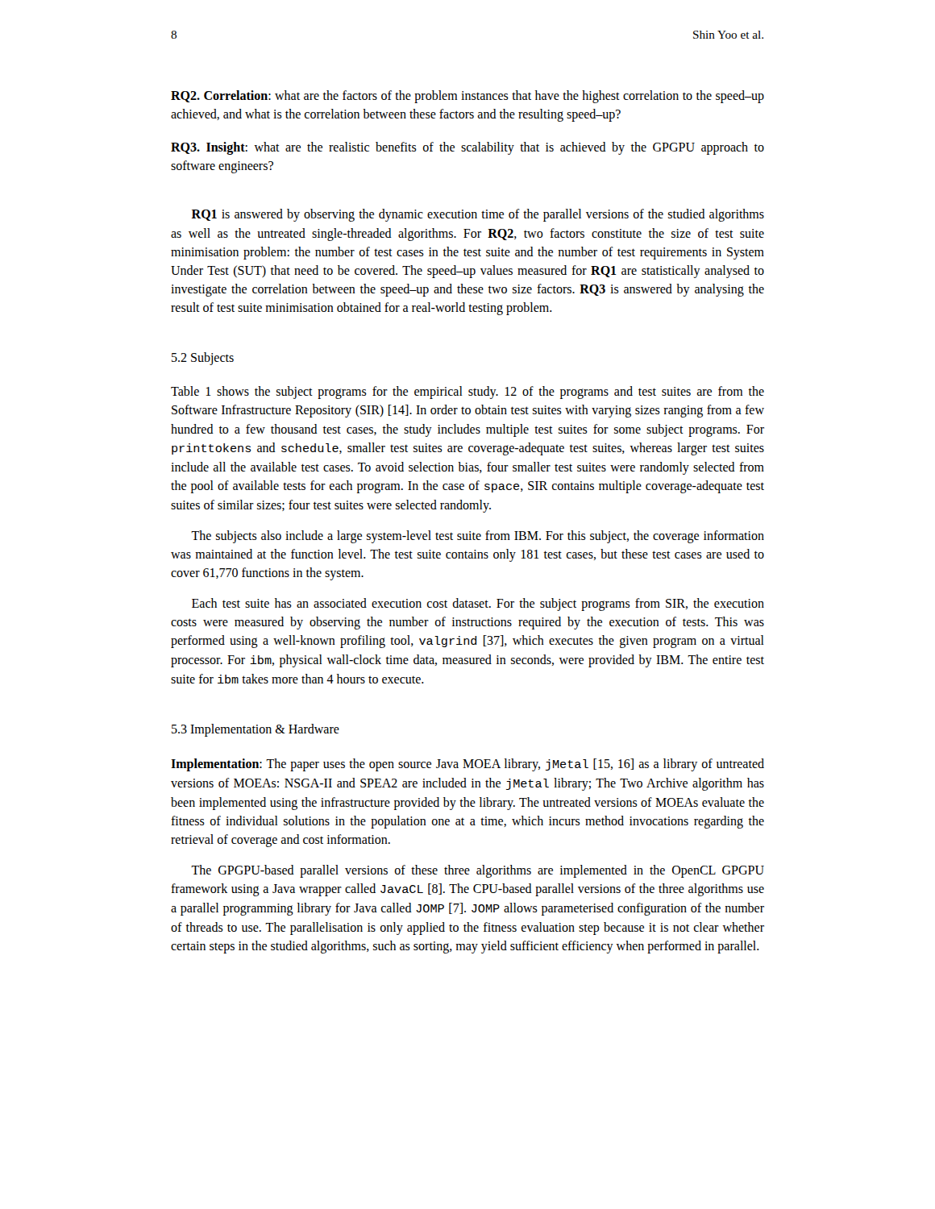8 Shin Yoo et al.
RQ2. Correlation: what are the factors of the problem instances that have the highest correlation to the speed–up achieved, and what is the correlation between these factors and the resulting speed–up?
RQ3. Insight: what are the realistic benefits of the scalability that is achieved by the GPGPU approach to software engineers?
RQ1 is answered by observing the dynamic execution time of the parallel versions of the studied algorithms as well as the untreated single-threaded algorithms. For RQ2, two factors constitute the size of test suite minimisation problem: the number of test cases in the test suite and the number of test requirements in System Under Test (SUT) that need to be covered. The speed–up values measured for RQ1 are statistically analysed to investigate the correlation between the speed–up and these two size factors. RQ3 is answered by analysing the result of test suite minimisation obtained for a real-world testing problem.
5.2 Subjects
Table 1 shows the subject programs for the empirical study. 12 of the programs and test suites are from the Software Infrastructure Repository (SIR) [14]. In order to obtain test suites with varying sizes ranging from a few hundred to a few thousand test cases, the study includes multiple test suites for some subject programs. For printtokens and schedule, smaller test suites are coverage-adequate test suites, whereas larger test suites include all the available test cases. To avoid selection bias, four smaller test suites were randomly selected from the pool of available tests for each program. In the case of space, SIR contains multiple coverage-adequate test suites of similar sizes; four test suites were selected randomly.
The subjects also include a large system-level test suite from IBM. For this subject, the coverage information was maintained at the function level. The test suite contains only 181 test cases, but these test cases are used to cover 61,770 functions in the system.
Each test suite has an associated execution cost dataset. For the subject programs from SIR, the execution costs were measured by observing the number of instructions required by the execution of tests. This was performed using a well-known profiling tool, valgrind [37], which executes the given program on a virtual processor. For ibm, physical wall-clock time data, measured in seconds, were provided by IBM. The entire test suite for ibm takes more than 4 hours to execute.
5.3 Implementation & Hardware
Implementation: The paper uses the open source Java MOEA library, jMetal [15, 16] as a library of untreated versions of MOEAs: NSGA-II and SPEA2 are included in the jMetal library; The Two Archive algorithm has been implemented using the infrastructure provided by the library. The untreated versions of MOEAs evaluate the fitness of individual solutions in the population one at a time, which incurs method invocations regarding the retrieval of coverage and cost information.
The GPGPU-based parallel versions of these three algorithms are implemented in the OpenCL GPGPU framework using a Java wrapper called JavaCL [8]. The CPU-based parallel versions of the three algorithms use a parallel programming library for Java called JOMP [7]. JOMP allows parameterised configuration of the number of threads to use. The parallelisation is only applied to the fitness evaluation step because it is not clear whether certain steps in the studied algorithms, such as sorting, may yield sufficient efficiency when performed in parallel.